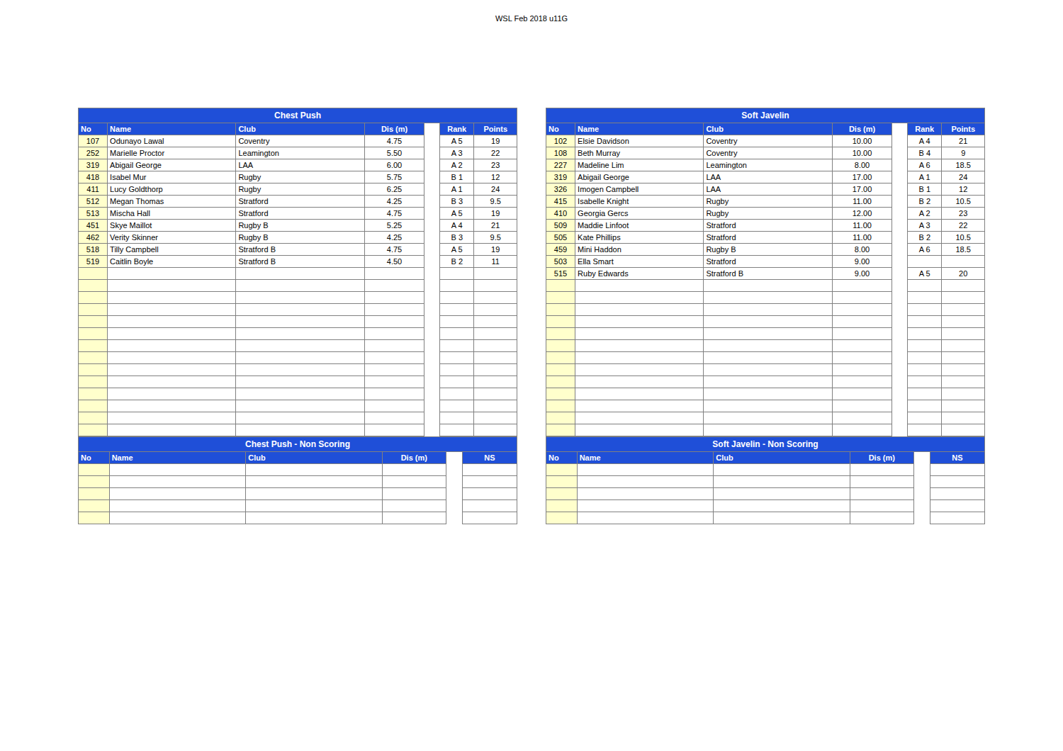WSL Feb 2018 u11G
| Chest Push |
| No | Name | Club | Dis (m) | | Rank | Points |
| 107 | Odunayo Lawal | Coventry | 4.75 | | A 5 | 19 |
| 252 | Marielle Proctor | Leamington | 5.50 | | A 3 | 22 |
| 319 | Abigail George | LAA | 6.00 | | A 2 | 23 |
| 418 | Isabel Mur | Rugby | 5.75 | | B 1 | 12 |
| 411 | Lucy Goldthorp | Rugby | 6.25 | | A 1 | 24 |
| 512 | Megan Thomas | Stratford | 4.25 | | B 3 | 9.5 |
| 513 | Mischa Hall | Stratford | 4.75 | | A 5 | 19 |
| 451 | Skye Maillot | Rugby B | 5.25 | | A 4 | 21 |
| 462 | Verity Skinner | Rugby B | 4.25 | | B 3 | 9.5 |
| 518 | Tilly Campbell | Stratford B | 4.75 | | A 5 | 19 |
| 519 | Caitlin Boyle | Stratford B | 4.50 | | B 2 | 11 |
| Chest Push - Non Scoring |
| No | Name | Club | Dis (m) | | NS |
| Soft Javelin |
| No | Name | Club | Dis (m) | | Rank | Points |
| 102 | Elsie Davidson | Coventry | 10.00 | | A 4 | 21 |
| 108 | Beth Murray | Coventry | 10.00 | | B 4 | 9 |
| 227 | Madeline Lim | Leamington | 8.00 | | A 6 | 18.5 |
| 319 | Abigail George | LAA | 17.00 | | A 1 | 24 |
| 326 | Imogen Campbell | LAA | 17.00 | | B 1 | 12 |
| 415 | Isabelle Knight | Rugby | 11.00 | | B 2 | 10.5 |
| 410 | Georgia Gercs | Rugby | 12.00 | | A 2 | 23 |
| 509 | Maddie Linfoot | Stratford | 11.00 | | A 3 | 22 |
| 505 | Kate Phillips | Stratford | 11.00 | | B 2 | 10.5 |
| 459 | Mini Haddon | Rugby B | 8.00 | | A 6 | 18.5 |
| 503 | Ella Smart | Stratford | 9.00 | | | |
| 515 | Ruby Edwards | Stratford B | 9.00 | | A 5 | 20 |
| Soft Javelin - Non Scoring |
| No | Name | Club | Dis (m) | | NS |